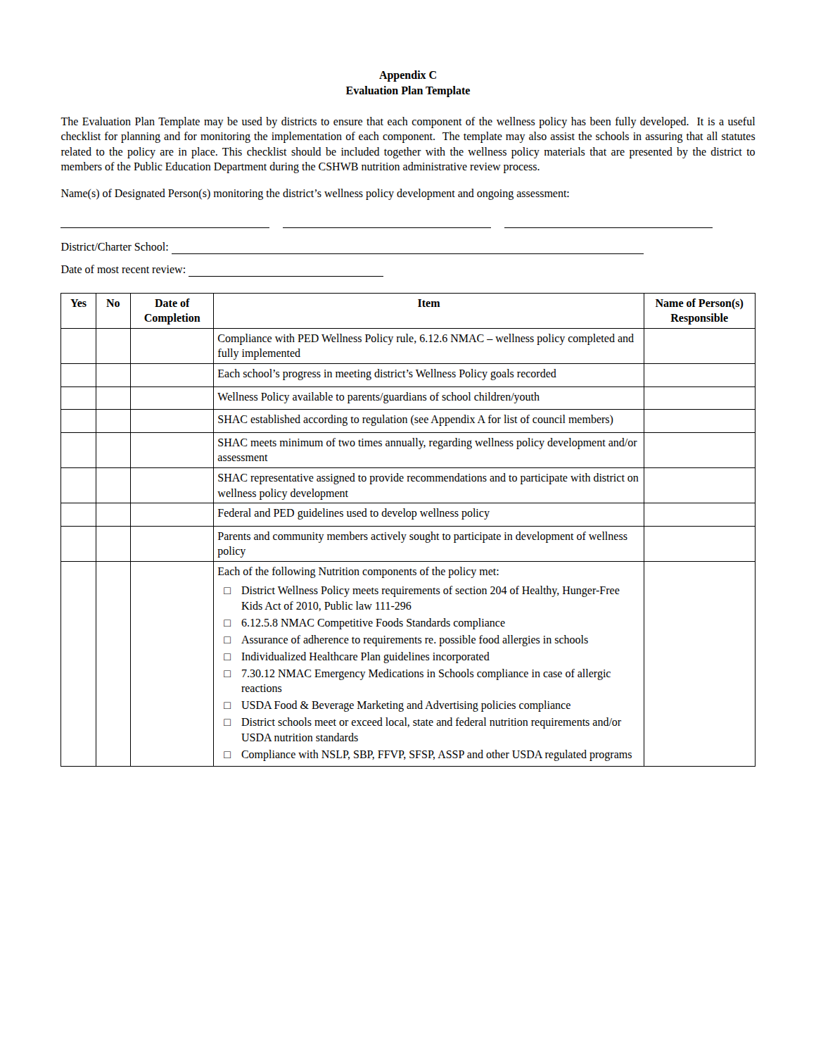Appendix C Evaluation Plan Template
The Evaluation Plan Template may be used by districts to ensure that each component of the wellness policy has been fully developed. It is a useful checklist for planning and for monitoring the implementation of each component. The template may also assist the schools in assuring that all statutes related to the policy are in place. This checklist should be included together with the wellness policy materials that are presented by the district to members of the Public Education Department during the CSHWB nutrition administrative review process.
Name(s) of Designated Person(s) monitoring the district’s wellness policy development and ongoing assessment:
District/Charter School:
Date of most recent review:
| Yes | No | Date of Completion | Item | Name of Person(s) Responsible |
| --- | --- | --- | --- | --- |
| | | | Compliance with PED Wellness Policy rule, 6.12.6 NMAC – wellness policy completed and fully implemented | |
| | | | Each school’s progress in meeting district’s Wellness Policy goals recorded | |
| | | | Wellness Policy available to parents/guardians of school children/youth | |
| | | | SHAC established according to regulation (see Appendix A for list of council members) | |
| | | | SHAC meets minimum of two times annually, regarding wellness policy development and/or assessment | |
| | | | SHAC representative assigned to provide recommendations and to participate with district on wellness policy development | |
| | | | Federal and PED guidelines used to develop wellness policy | |
| | | | Parents and community members actively sought to participate in development of wellness policy | |
| | | | Each of the following Nutrition components of the policy met: District Wellness Policy meets requirements of section 204 of Healthy, Hunger-Free Kids Act of 2010, Public law 111-296 6.12.5.8 NMAC Competitive Foods Standards compliance Assurance of adherence to requirements re. possible food allergies in schools Individualized Healthcare Plan guidelines incorporated 7.30.12 NMAC Emergency Medications in Schools compliance in case of allergic reactions USDA Food & Beverage Marketing and Advertising policies compliance District schools meet or exceed local, state and federal nutrition requirements and/or USDA nutrition standards Compliance with NSLP, SBP, FFVP, SFSP, ASSP and other USDA regulated programs | |